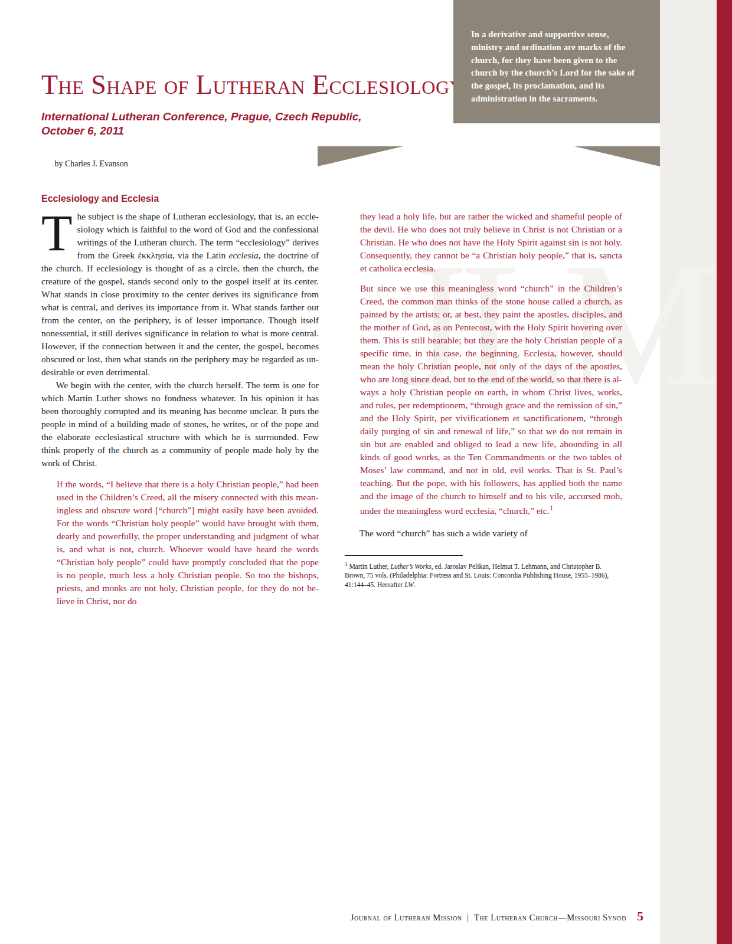JLM
In a derivative and supportive sense, ministry and ordination are marks of the church, for they have been given to the church by the church’s Lord for the sake of the gospel, its proclamation, and its administration in the sacraments.
The Shape of Lutheran Ecclesiology
International Lutheran Conference, Prague, Czech Republic, October 6, 2011
by Charles J. Evanson
Ecclesiology and Ecclesia
The subject is the shape of Lutheran ecclesiology, that is, an ecclesiology which is faithful to the word of God and the confessional writings of the Lutheran church. The term “ecclesiology” derives from the Greek ἐκκλησία, via the Latin ecclesia, the doctrine of the church. If ecclesiology is thought of as a circle, then the church, the creature of the gospel, stands second only to the gospel itself at its center. What stands in close proximity to the center derives its significance from what is central, and derives its importance from it. What stands farther out from the center, on the periphery, is of lesser importance. Though itself nonessential, it still derives significance in relation to what is more central. However, if the connection between it and the center, the gospel, becomes obscured or lost, then what stands on the periphery may be regarded as undesirable or even detrimental.
We begin with the center, with the church herself. The term is one for which Martin Luther shows no fondness whatever. In his opinion it has been thoroughly corrupted and its meaning has become unclear. It puts the people in mind of a building made of stones, he writes, or of the pope and the elaborate ecclesiastical structure with which he is surrounded. Few think properly of the church as a community of people made holy by the work of Christ.
If the words, “I believe that there is a holy Christian people,” had been used in the Children’s Creed, all the misery connected with this meaningless and obscure word [“church”] might easily have been avoided. For the words “Christian holy people” would have brought with them, dearly and powerfully, the proper understanding and judgment of what is, and what is not, church. Whoever would have heard the words “Christian holy people” could have promptly concluded that the pope is no people, much less a holy Christian people. So too the bishops, priests, and monks are not holy, Christian people, for they do not believe in Christ, nor do
they lead a holy life, but are rather the wicked and shameful people of the devil. He who does not truly believe in Christ is not Christian or a Christian. He who does not have the Holy Spirit against sin is not holy. Consequently, they cannot be “a Christian holy people,” that is, sancta et catholica ecclesia.
But since we use this meaningless word “church” in the Children’s Creed, the common man thinks of the stone house called a church, as painted by the artists; or, at best, they paint the apostles, disciples, and the mother of God, as on Pentecost, with the Holy Spirit hovering over them. This is still bearable; but they are the holy Christian people of a specific time, in this case, the beginning. Ecclesia, however, should mean the holy Christian people, not only of the days of the apostles, who are long since dead, but to the end of the world, so that there is always a holy Christian people on earth, in whom Christ lives, works, and rules, per redemptionem, “through grace and the remission of sin,” and the Holy Spirit, per vivificationem et sanctificationem, “through daily purging of sin and renewal of life,” so that we do not remain in sin but are enabled and obliged to lead a new life, abounding in all kinds of good works, as the Ten Commandments or the two tables of Moses’ law command, and not in old, evil works. That is St. Paul’s teaching. But the pope, with his followers, has applied both the name and the image of the church to himself and to his vile, accursed mob, under the meaningless word ecclesia, “church,” etc.1
The word “church” has such a wide variety of
1 Martin Luther, Luther’s Works, ed. Jaroslav Pelikan, Helmut T. Lehmann, and Christopher B. Brown, 75 vols. (Philadelphia: Fortress and St. Louis: Concordia Publishing House, 1955–1986), 41:144–45. Hereafter LW.
Journal of Lutheran Mission | The Lutheran Church—Missouri Synod 5